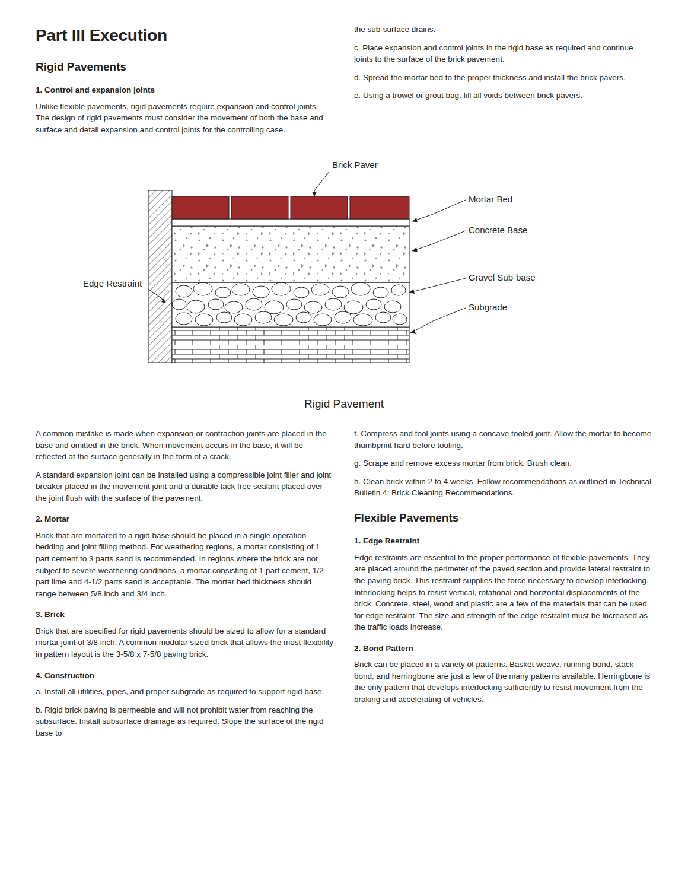Part III Execution
Rigid Pavements
1. Control and expansion joints
Unlike flexible pavements, rigid pavements require expansion and control joints. The design of rigid pavements must consider the movement of both the base and surface and detail expansion and control joints for the controlling case.
the sub-surface drains.
c. Place expansion and control joints in the rigid base as required and continue joints to the surface of the brick pavement.
d. Spread the mortar bed to the proper thickness and install the brick pavers.
e. Using a trowel or grout bag, fill all voids between brick pavers.
Brick Paver Mortar Bed Concrete Base Gravel Sub-base Subgrade Edge Restraint
Rigid Pavement
A common mistake is made when expansion or contraction joints are placed in the base and omitted in the brick. When movement occurs in the base, it will be reflected at the surface generally in the form of a crack.
A standard expansion joint can be installed using a compressible joint filler and joint breaker placed in the movement joint and a durable tack free sealant placed over the joint flush with the surface of the pavement.
2. Mortar
Brick that are mortared to a rigid base should be placed in a single operation bedding and joint filling method. For weathering regions, a mortar consisting of 1 part cement to 3 parts sand is recommended. In regions where the brick are not subject to severe weathering conditions, a mortar consisting of 1 part cement, 1/2 part lime and 4-1/2 parts sand is acceptable. The mortar bed thickness should range between 5/8 inch and 3/4 inch.
3. Brick
Brick that are specified for rigid pavements should be sized to allow for a standard mortar joint of 3/8 inch. A common modular sized brick that allows the most flexibility in pattern layout is the 3-5/8 x 7-5/8 paving brick.
4. Construction
a. Install all utilities, pipes, and proper subgrade as required to support rigid base.
b. Rigid brick paving is permeable and will not prohibit water from reaching the subsurface. Install subsurface drainage as required. Slope the surface of the rigid base to
f. Compress and tool joints using a concave tooled joint. Allow the mortar to become thumbprint hard before tooling.
g. Scrape and remove excess mortar from brick. Brush clean.
h. Clean brick within 2 to 4 weeks. Follow recommendations as outlined in Technical Bulletin 4: Brick Cleaning Recommendations.
Flexible Pavements
1. Edge Restraint
Edge restraints are essential to the proper performance of flexible pavements. They are placed around the perimeter of the paved section and provide lateral restraint to the paving brick. This restraint supplies the force necessary to develop interlocking. Interlocking helps to resist vertical, rotational and horizontal displacements of the brick. Concrete, steel, wood and plastic are a few of the materials that can be used for edge restraint. The size and strength of the edge restraint must be increased as the traffic loads increase.
2. Bond Pattern
Brick can be placed in a variety of patterns. Basket weave, running bond, stack bond, and herringbone are just a few of the many patterns available. Herringbone is the only pattern that develops interlocking sufficiently to resist movement from the braking and accelerating of vehicles.